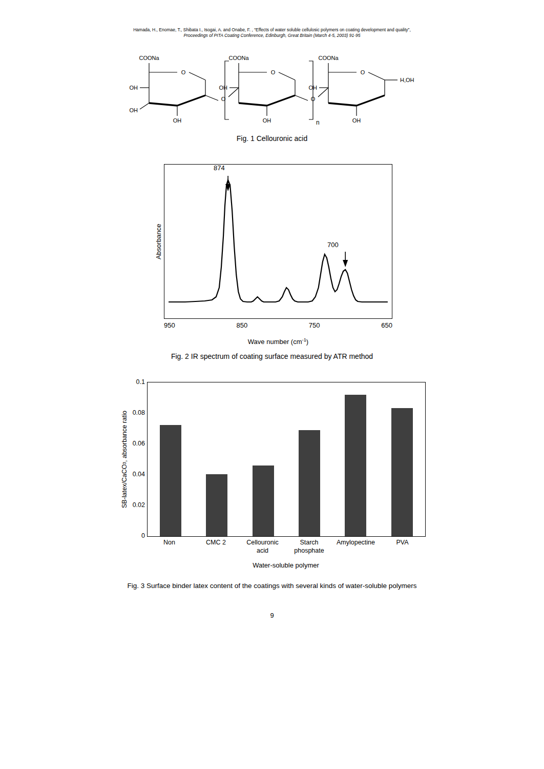Hamada, H., Enomae, T., Shibata I., Isogai, A. and Onabe, F. , “Effects of water soluble cellulosic polymers on coating development and quality”,
Proceedings of PITA Coating Conference, Edinburgh, Great Britain (March 4-5, 2003) 91-95
COONa O OH OH OH O COONa O OH OH O COONa O OH OH H,OH n
Fig. 1 Cellouronic acid
Absorbance
874
700
950850750650
Wave number (cm-1)
Fig. 2 IR spectrum of coating surface measured by ATR method
SB-latex/CaCO3, absorbance ratio
0.1 0.08 0.06 0.04 0.02 0
Non
CMC 2
Cellouronic
acid
Starch
phosphate
Amylopectine
PVA
Water-soluble polymer
Fig. 3 Surface binder latex content of the coatings with several kinds of water-soluble polymers
9